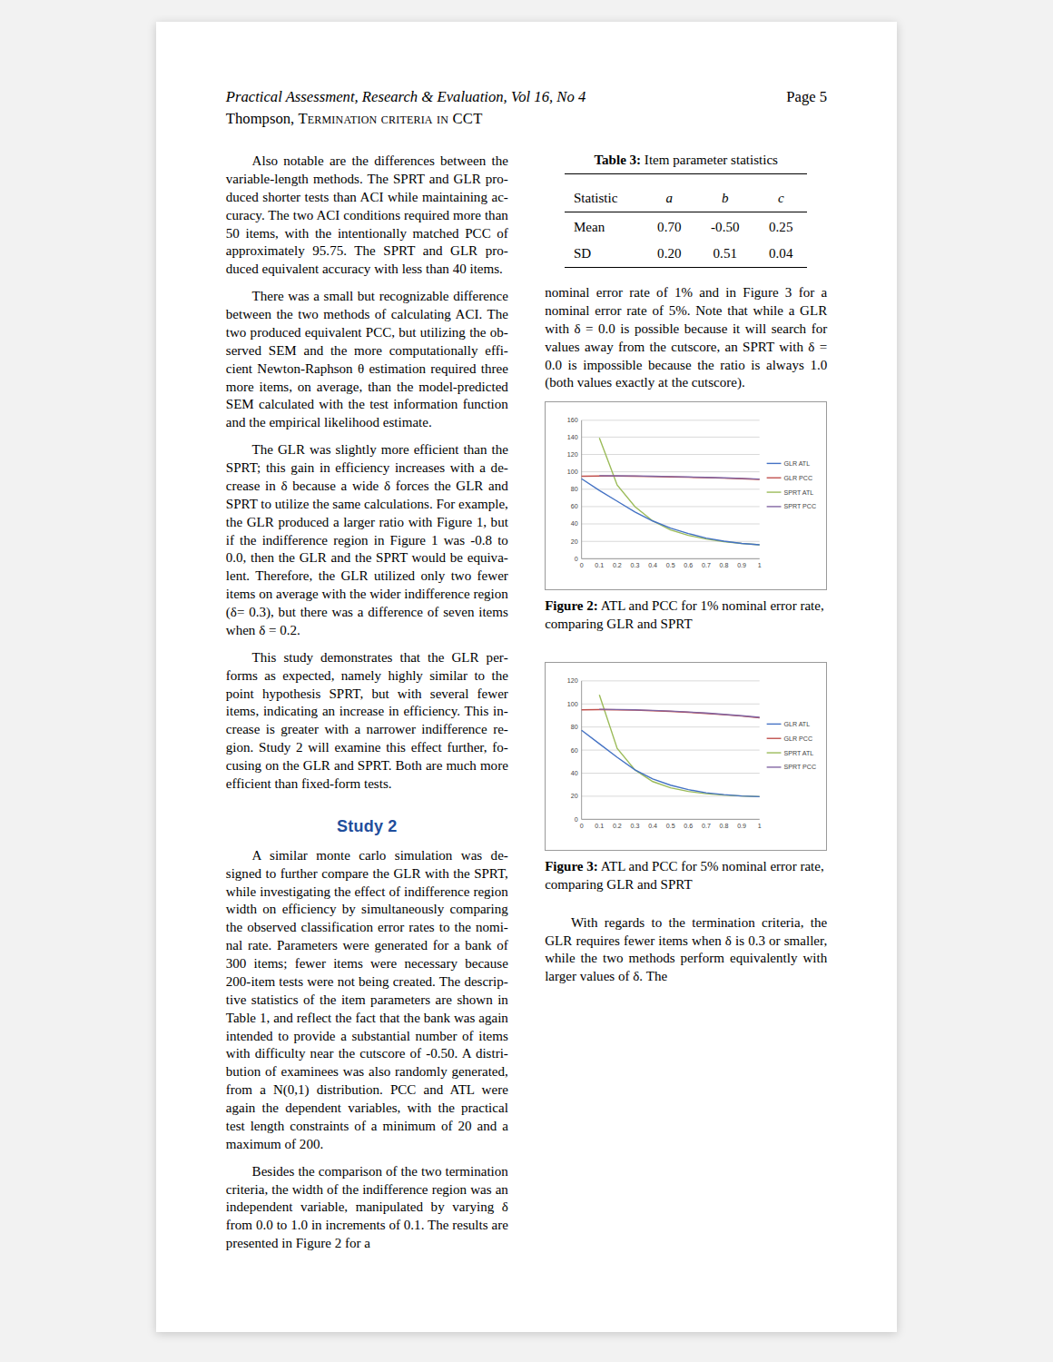Practical Assessment, Research & Evaluation, Vol 16, No 4
Page 5
Thompson, Termination criteria in CCT
Also notable are the differences between the variable-length methods. The SPRT and GLR produced shorter tests than ACI while maintaining accuracy. The two ACI conditions required more than 50 items, with the intentionally matched PCC of approximately 95.75. The SPRT and GLR produced equivalent accuracy with less than 40 items.
There was a small but recognizable difference between the two methods of calculating ACI. The two produced equivalent PCC, but utilizing the observed SEM and the more computationally efficient Newton-Raphson θ estimation required three more items, on average, than the model-predicted SEM calculated with the test information function and the empirical likelihood estimate.
The GLR was slightly more efficient than the SPRT; this gain in efficiency increases with a decrease in δ because a wide δ forces the GLR and SPRT to utilize the same calculations. For example, the GLR produced a larger ratio with Figure 1, but if the indifference region in Figure 1 was -0.8 to 0.0, then the GLR and the SPRT would be equivalent. Therefore, the GLR utilized only two fewer items on average with the wider indifference region (δ= 0.3), but there was a difference of seven items when δ = 0.2.
This study demonstrates that the GLR performs as expected, namely highly similar to the point hypothesis SPRT, but with several fewer items, indicating an increase in efficiency. This increase is greater with a narrower indifference region. Study 2 will examine this effect further, focusing on the GLR and SPRT. Both are much more efficient than fixed-form tests.
Study 2
A similar monte carlo simulation was designed to further compare the GLR with the SPRT, while investigating the effect of indifference region width on efficiency by simultaneously comparing the observed classification error rates to the nominal rate. Parameters were generated for a bank of 300 items; fewer items were necessary because 200-item tests were not being created. The descriptive statistics of the item parameters are shown in Table 1, and reflect the fact that the bank was again intended to provide a substantial number of items with difficulty near the cutscore of -0.50. A distribution of examinees was also randomly generated, from a N(0,1) distribution. PCC and ATL were again the dependent variables, with the practical test length constraints of a minimum of 20 and a maximum of 200.
Besides the comparison of the two termination criteria, the width of the indifference region was an independent variable, manipulated by varying δ from 0.0 to 1.0 in increments of 0.1. The results are presented in Figure 2 for a
Table 3: Item parameter statistics
| Statistic | a | b | c |
| --- | --- | --- | --- |
| Mean | 0.70 | -0.50 | 0.25 |
| SD | 0.20 | 0.51 | 0.04 |
nominal error rate of 1% and in Figure 3 for a nominal error rate of 5%. Note that while a GLR with δ = 0.0 is possible because it will search for values away from the cutscore, an SPRT with δ = 0.0 is impossible because the ratio is always 1.0 (both values exactly at the cutscore).
0 20 40 60 80 100 120 140 160 0 0.1 0.2 0.3 0.4 0.5 0.6 0.7 0.8 0.9 1 GLR ATL GLR PCC SPRT ATL SPRT PCC
Figure 2: ATL and PCC for 1% nominal error rate, comparing GLR and SPRT
0 20 40 60 80 100 120 0 0.1 0.2 0.3 0.4 0.5 0.6 0.7 0.8 0.9 1 GLR ATL GLR PCC SPRT ATL SPRT PCC
Figure 3: ATL and PCC for 5% nominal error rate, comparing GLR and SPRT
With regards to the termination criteria, the GLR requires fewer items when δ is 0.3 or smaller, while the two methods perform equivalently with larger values of δ. The